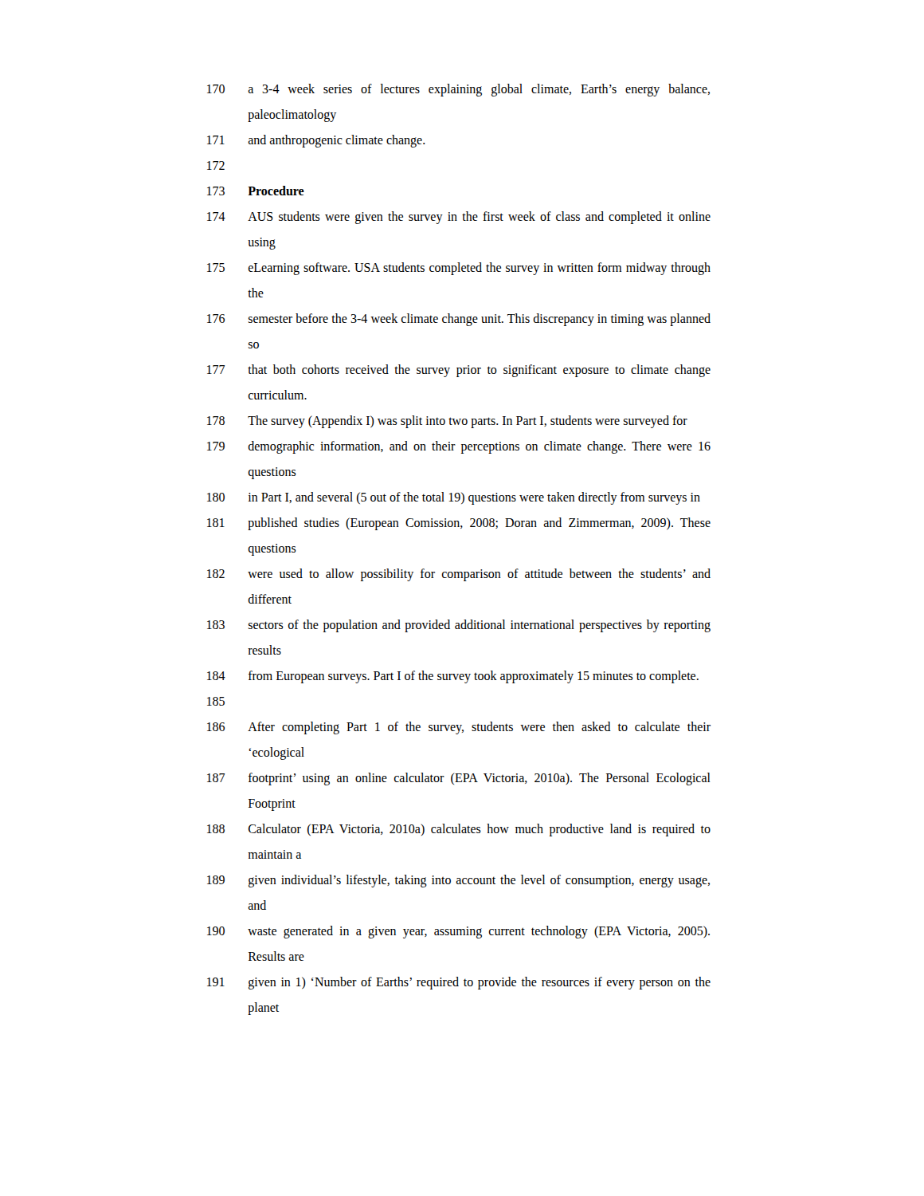| 170 | a 3-4 week series of lectures explaining global climate, Earth’s energy balance, paleoclimatology |
| 171 | and anthropogenic climate change. |
| 172 | |
| 173 | Procedure |
| 174 | AUS students were given the survey in the first week of class and completed it online using |
| 175 | eLearning software. USA students completed the survey in written form midway through the |
| 176 | semester before the 3-4 week climate change unit. This discrepancy in timing was planned so |
| 177 | that both cohorts received the survey prior to significant exposure to climate change curriculum. |
| 178 | The survey (Appendix I) was split into two parts. In Part I, students were surveyed for |
| 179 | demographic information, and on their perceptions on climate change. There were 16 questions |
| 180 | in Part I, and several (5 out of the total 19) questions were taken directly from surveys in |
| 181 | published studies (European Comission, 2008; Doran and Zimmerman, 2009). These questions |
| 182 | were used to allow possibility for comparison of attitude between the students’ and different |
| 183 | sectors of the population and provided additional international perspectives by reporting results |
| 184 | from European surveys. Part I of the survey took approximately 15 minutes to complete. |
| 185 | |
| 186 | After completing Part 1 of the survey, students were then asked to calculate their ‘ecological |
| 187 | footprint’ using an online calculator (EPA Victoria, 2010a). The Personal Ecological Footprint |
| 188 | Calculator (EPA Victoria, 2010a) calculates how much productive land is required to maintain a |
| 189 | given individual’s lifestyle, taking into account the level of consumption, energy usage, and |
| 190 | waste generated in a given year, assuming current technology (EPA Victoria, 2005). Results are |
| 191 | given in 1) ‘Number of Earths’ required to provide the resources if every person on the planet |